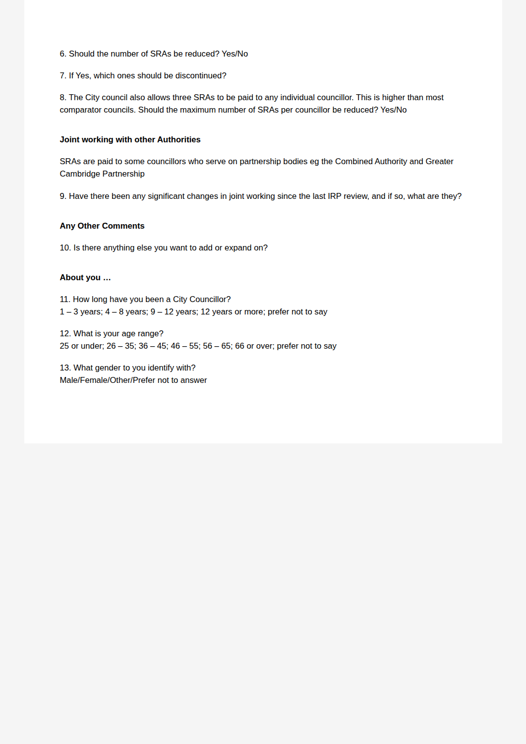6. Should the number of SRAs be reduced? Yes/No
7. If Yes, which ones should be discontinued?
8. The City council also allows three SRAs to be paid to any individual councillor. This is higher than most comparator councils. Should the maximum number of SRAs per councillor be reduced? Yes/No
Joint working with other Authorities
SRAs are paid to some councillors who serve on partnership bodies eg the Combined Authority and Greater Cambridge Partnership
9. Have there been any significant changes in joint working since the last IRP review, and if so, what are they?
Any Other Comments
10. Is there anything else you want to add or expand on?
About you …
11. How long have you been a City Councillor? 1 – 3 years; 4 – 8 years; 9 – 12 years; 12 years or more; prefer not to say
12. What is your age range? 25 or under; 26 – 35; 36 – 45; 46 – 55; 56 – 65; 66 or over; prefer not to say
13. What gender to you identify with? Male/Female/Other/Prefer not to answer